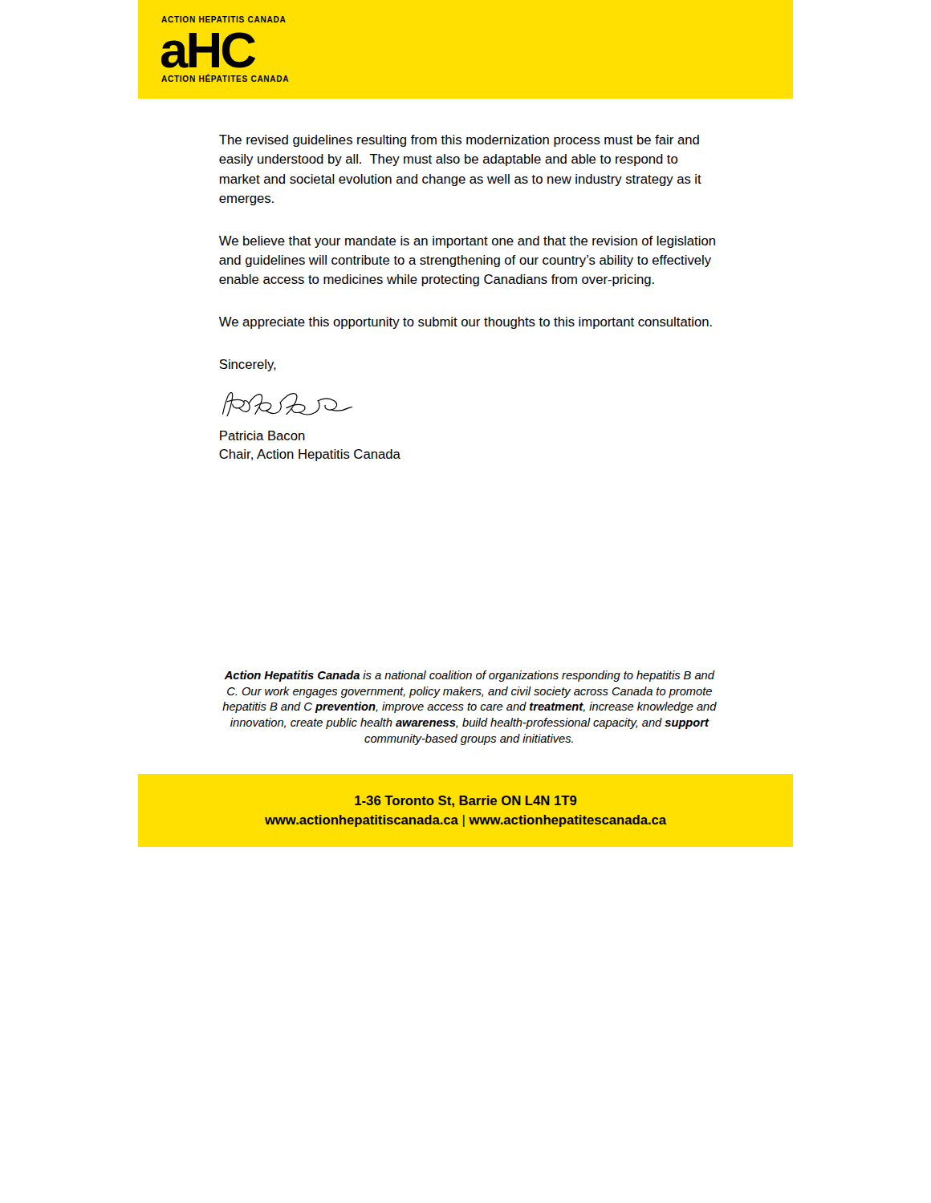ACTION HEPATITIS CANADA aHC ACTION HÉPATITES CANADA
The revised guidelines resulting from this modernization process must be fair and easily understood by all. They must also be adaptable and able to respond to market and societal evolution and change as well as to new industry strategy as it emerges.
We believe that your mandate is an important one and that the revision of legislation and guidelines will contribute to a strengthening of our country’s ability to effectively enable access to medicines while protecting Canadians from over-pricing.
We appreciate this opportunity to submit our thoughts to this important consultation.
Sincerely,
Patricia Bacon
Chair, Action Hepatitis Canada
Action Hepatitis Canada is a national coalition of organizations responding to hepatitis B and C. Our work engages government, policy makers, and civil society across Canada to promote hepatitis B and C prevention, improve access to care and treatment, increase knowledge and innovation, create public health awareness, build health-professional capacity, and support community-based groups and initiatives.
1-36 Toronto St, Barrie ON L4N 1T9
www.actionhepatitiscanada.ca | www.actionhepatitescanada.ca